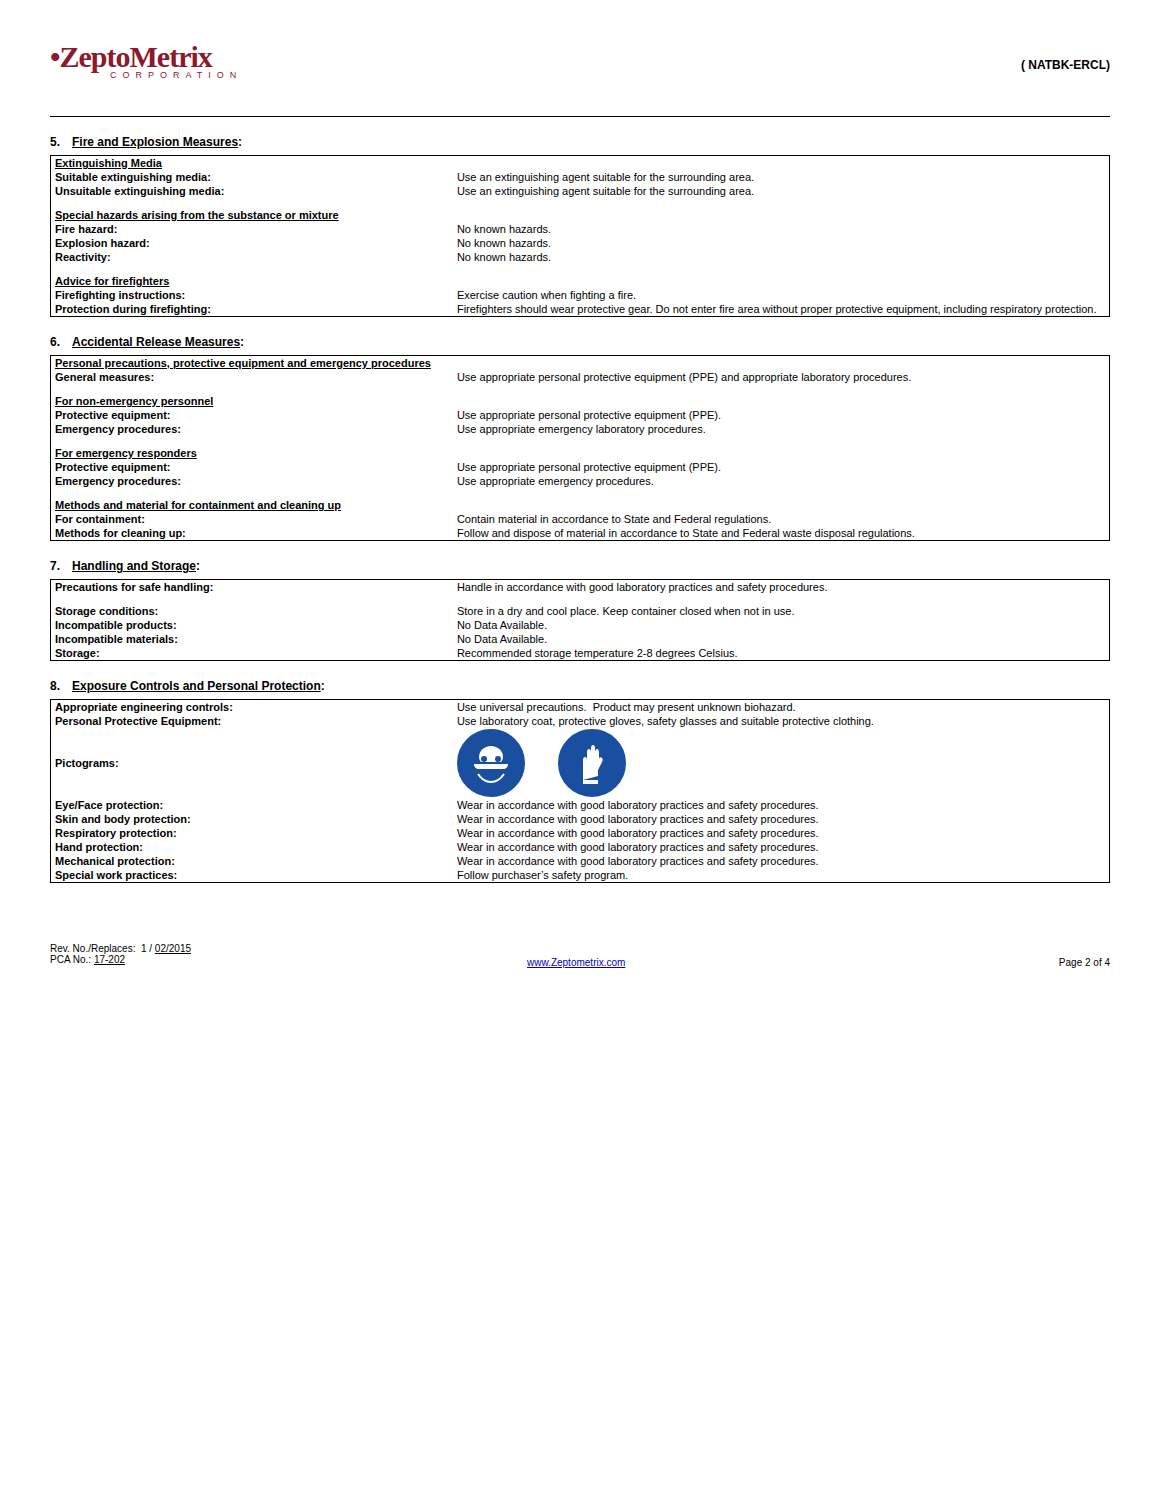•ZeptoMetrix
CORPORATION
( NATBK-ERCL)
5. Fire and Explosion Measures:
| Extinguishing Media |
| Suitable extinguishing media: | Use an extinguishing agent suitable for the surrounding area. |
| Unsuitable extinguishing media: | Use an extinguishing agent suitable for the surrounding area. |
| Special hazards arising from the substance or mixture |
| Fire hazard: | No known hazards. |
| Explosion hazard: | No known hazards. |
| Reactivity: | No known hazards. |
| Advice for firefighters |
| Firefighting instructions: | Exercise caution when fighting a fire. |
| Protection during firefighting: | Firefighters should wear protective gear. Do not enter fire area without proper protective equipment, including respiratory protection. |
6. Accidental Release Measures:
| Personal precautions, protective equipment and emergency procedures |
| General measures: | Use appropriate personal protective equipment (PPE) and appropriate laboratory procedures. |
| For non-emergency personnel |
| Protective equipment: | Use appropriate personal protective equipment (PPE). |
| Emergency procedures: | Use appropriate emergency laboratory procedures. |
| For emergency responders |
| Protective equipment: | Use appropriate personal protective equipment (PPE). |
| Emergency procedures: | Use appropriate emergency procedures. |
| Methods and material for containment and cleaning up |
| For containment: | Contain material in accordance to State and Federal regulations. |
| Methods for cleaning up: | Follow and dispose of material in accordance to State and Federal waste disposal regulations. |
7. Handling and Storage:
| Precautions for safe handling: | Handle in accordance with good laboratory practices and safety procedures. |
| Storage conditions: | Store in a dry and cool place. Keep container closed when not in use. |
| Incompatible products: | No Data Available. |
| Incompatible materials: | No Data Available. |
| Storage: | Recommended storage temperature 2-8 degrees Celsius. |
8. Exposure Controls and Personal Protection:
| Appropriate engineering controls: | Use universal precautions. Product may present unknown biohazard. |
| Personal Protective Equipment: | Use laboratory coat, protective gloves, safety glasses and suitable protective clothing. |
| Pictograms: | |
| Eye/Face protection: | Wear in accordance with good laboratory practices and safety procedures. |
| Skin and body protection: | Wear in accordance with good laboratory practices and safety procedures. |
| Respiratory protection: | Wear in accordance with good laboratory practices and safety procedures. |
| Hand protection: | Wear in accordance with good laboratory practices and safety procedures. |
| Mechanical protection: | Wear in accordance with good laboratory practices and safety procedures. |
| Special work practices: | Follow purchaser’s safety program. |
Rev. No./Replaces: 1 / 02/2015
PCA No.: 17-202
www.Zeptometrix.com
Page 2 of 4